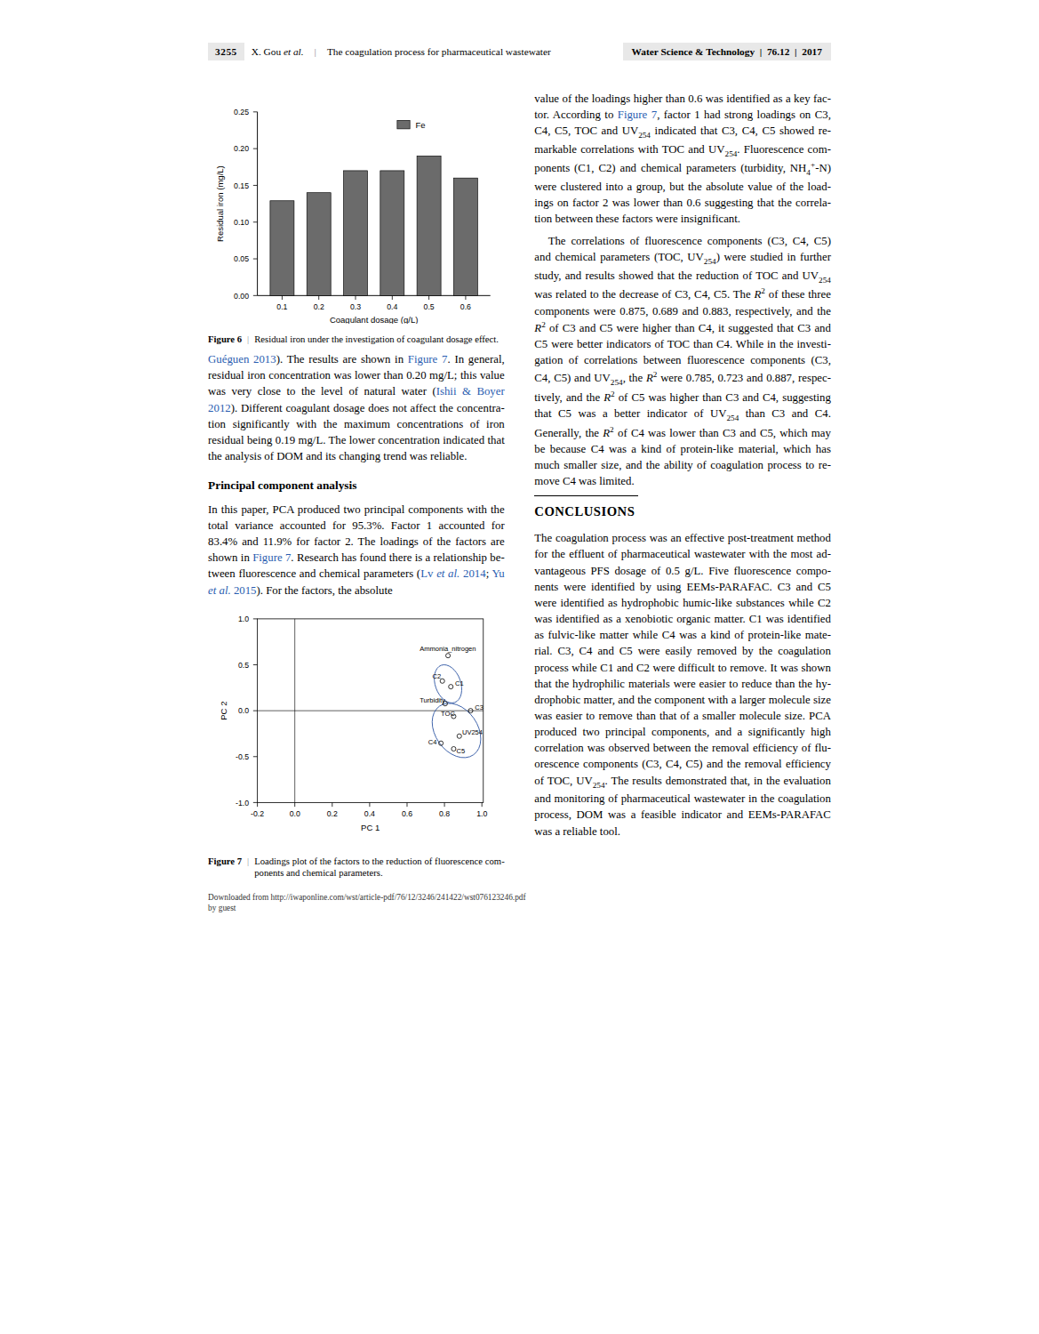3255
X. Gou et al.
|
The coagulation process for pharmaceutical wastewater
Water Science & Technology | 76.12 | 2017
0.00 0.05 0.10 0.15 0.20 0.25 Residual iron (mg/L) 0.1 0.2 0.3 0.4 0.5 0.6 Coagulant dosage (g/L) Fe
Figure 6| Residual iron under the investigation of coagulant dosage effect.
Guéguen 2013). The results are shown in Figure 7. In general, residual iron concentration was lower than 0.20 mg/L; this value was very close to the level of natural water (Ishii & Boyer 2012). Different coagulant dosage does not affect the concentration significantly with the maximum concentrations of iron residual being 0.19 mg/L. The lower concentration indicated that the analysis of DOM and its changing trend was reliable.
Principal component analysis
In this paper, PCA produced two principal components with the total variance accounted for 95.3%. Factor 1 accounted for 83.4% and 11.9% for factor 2. The loadings of the factors are shown in Figure 7. Research has found there is a relationship between fluorescence and chemical parameters (Lv et al. 2014; Yu et al. 2015). For the factors, the absolute
1.0 0.5 0.0 -0.5 -1.0 PC 2 -0.2 0.0 0.2 0.4 0.6 0.8 1.0 PC 1 Ammonia_nitrogen C2 C1 Turbidity C3 TOC UV254 C4 C5
Figure 7| Loadings plot of the factors to the reduction of fluorescence components and chemical parameters.
value of the loadings higher than 0.6 was identified as a key factor. According to Figure 7, factor 1 had strong loadings on C3, C4, C5, TOC and UV254 indicated that C3, C4, C5 showed remarkable correlations with TOC and UV254. Fluorescence components (C1, C2) and chemical parameters (turbidity, NH4+-N) were clustered into a group, but the absolute value of the loadings on factor 2 was lower than 0.6 suggesting that the correlation between these factors were insignificant.
The correlations of fluorescence components (C3, C4, C5) and chemical parameters (TOC, UV254) were studied in further study, and results showed that the reduction of TOC and UV254 was related to the decrease of C3, C4, C5. The R2 of these three components were 0.875, 0.689 and 0.883, respectively, and the R2 of C3 and C5 were higher than C4, it suggested that C3 and C5 were better indicators of TOC than C4. While in the investigation of correlations between fluorescence components (C3, C4, C5) and UV254, the R2 were 0.785, 0.723 and 0.887, respectively, and the R2 of C5 was higher than C3 and C4, suggesting that C5 was a better indicator of UV254 than C3 and C4. Generally, the R2 of C4 was lower than C3 and C5, which may be because C4 was a kind of protein-like material, which has much smaller size, and the ability of coagulation process to remove C4 was limited.
CONCLUSIONS
The coagulation process was an effective post-treatment method for the effluent of pharmaceutical wastewater with the most advantageous PFS dosage of 0.5 g/L. Five fluorescence components were identified by using EEMs-PARAFAC. C3 and C5 were identified as hydrophobic humic-like substances while C2 was identified as a xenobiotic organic matter. C1 was identified as fulvic-like matter while C4 was a kind of protein-like material. C3, C4 and C5 were easily removed by the coagulation process while C1 and C2 were difficult to remove. It was shown that the hydrophilic materials were easier to reduce than the hydrophobic matter, and the component with a larger molecule size was easier to remove than that of a smaller molecule size. PCA produced two principal components, and a significantly high correlation was observed between the removal efficiency of fluorescence components (C3, C4, C5) and the removal efficiency of TOC, UV254. The results demonstrated that, in the evaluation and monitoring of pharmaceutical wastewater in the coagulation process, DOM was a feasible indicator and EEMs-PARAFAC was a reliable tool.
Downloaded from http://iwaponline.com/wst/article-pdf/76/12/3246/241422/wst076123246.pdf
by guest